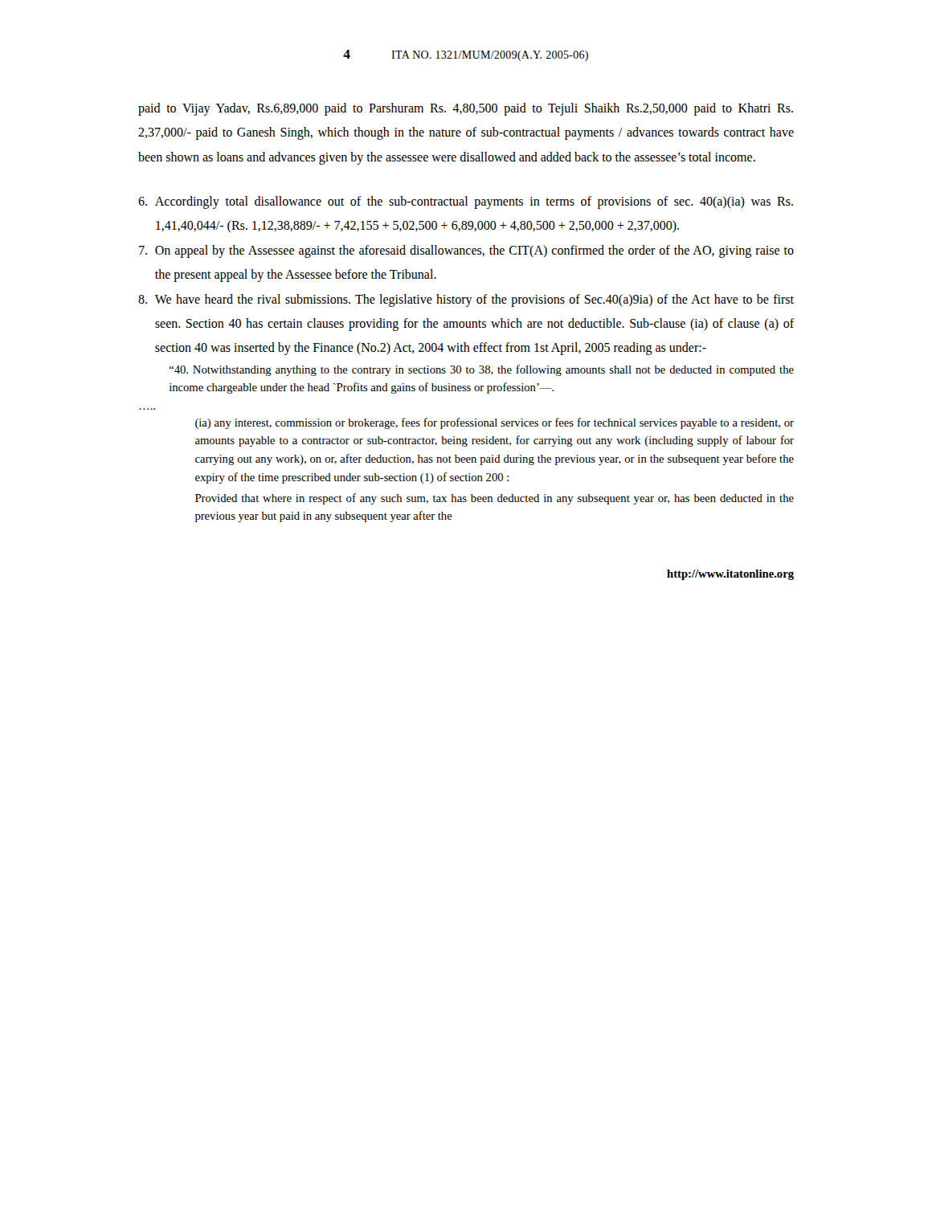4 ITA NO. 1321/MUM/2009(A.Y. 2005-06)
paid to Vijay Yadav, Rs.6,89,000 paid to Parshuram Rs. 4,80,500 paid to Tejuli Shaikh Rs.2,50,000 paid to Khatri Rs. 2,37,000/- paid to Ganesh Singh, which though in the nature of sub-contractual payments / advances towards contract have been shown as loans and advances given by the assessee were disallowed and added back to the assessee’s total income.
6. Accordingly total disallowance out of the sub-contractual payments in terms of provisions of sec. 40(a)(ia) was Rs. 1,41,40,044/- (Rs. 1,12,38,889/- + 7,42,155 + 5,02,500 + 6,89,000 + 4,80,500 + 2,50,000 + 2,37,000).
7. On appeal by the Assessee against the aforesaid disallowances, the CIT(A) confirmed the order of the AO, giving raise to the present appeal by the Assessee before the Tribunal.
8. We have heard the rival submissions. The legislative history of the provisions of Sec.40(a)9ia) of the Act have to be first seen. Section 40 has certain clauses providing for the amounts which are not deductible. Sub-clause (ia) of clause (a) of section 40 was inserted by the Finance (No.2) Act, 2004 with effect from 1st April, 2005 reading as under:-
“40. Notwithstanding anything to the contrary in sections 30 to 38, the following amounts shall not be deducted in computed the income chargeable under the head `Profits and gains of business or profession’—.
…..
(ia) any interest, commission or brokerage, fees for professional services or fees for technical services payable to a resident, or amounts payable to a contractor or sub-contractor, being resident, for carrying out any work (including supply of labour for carrying out any work), on or, after deduction, has not been paid during the previous year, or in the subsequent year before the expiry of the time prescribed under sub-section (1) of section 200 :
Provided that where in respect of any such sum, tax has been deducted in any subsequent year or, has been deducted in the previous year but paid in any subsequent year after the
http://www.itatonline.org